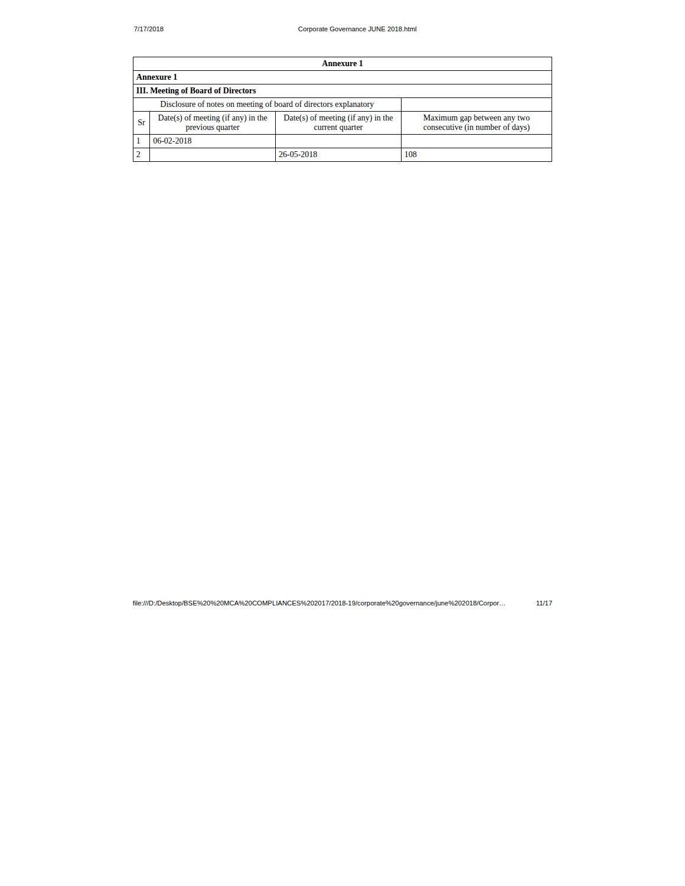7/17/2018 Corporate Governance JUNE 2018.html
| Annexure 1 |
| Annexure 1 |
| III. Meeting of Board of Directors |
| Disclosure of notes on meeting of board of directors explanatory | |
| Sr | Date(s) of meeting (if any) in the previous quarter | Date(s) of meeting (if any) in the current quarter | Maximum gap between any two consecutive (in number of days) |
| 1 | 06-02-2018 | | |
| 2 | | 26-05-2018 | 108 |
file:///D:/Desktop/BSE%20%20MCA%20COMPLIANCES%202017/2018-19/corporate%20governance/june%202018/Corporate%20Governance/Cor… 11/17